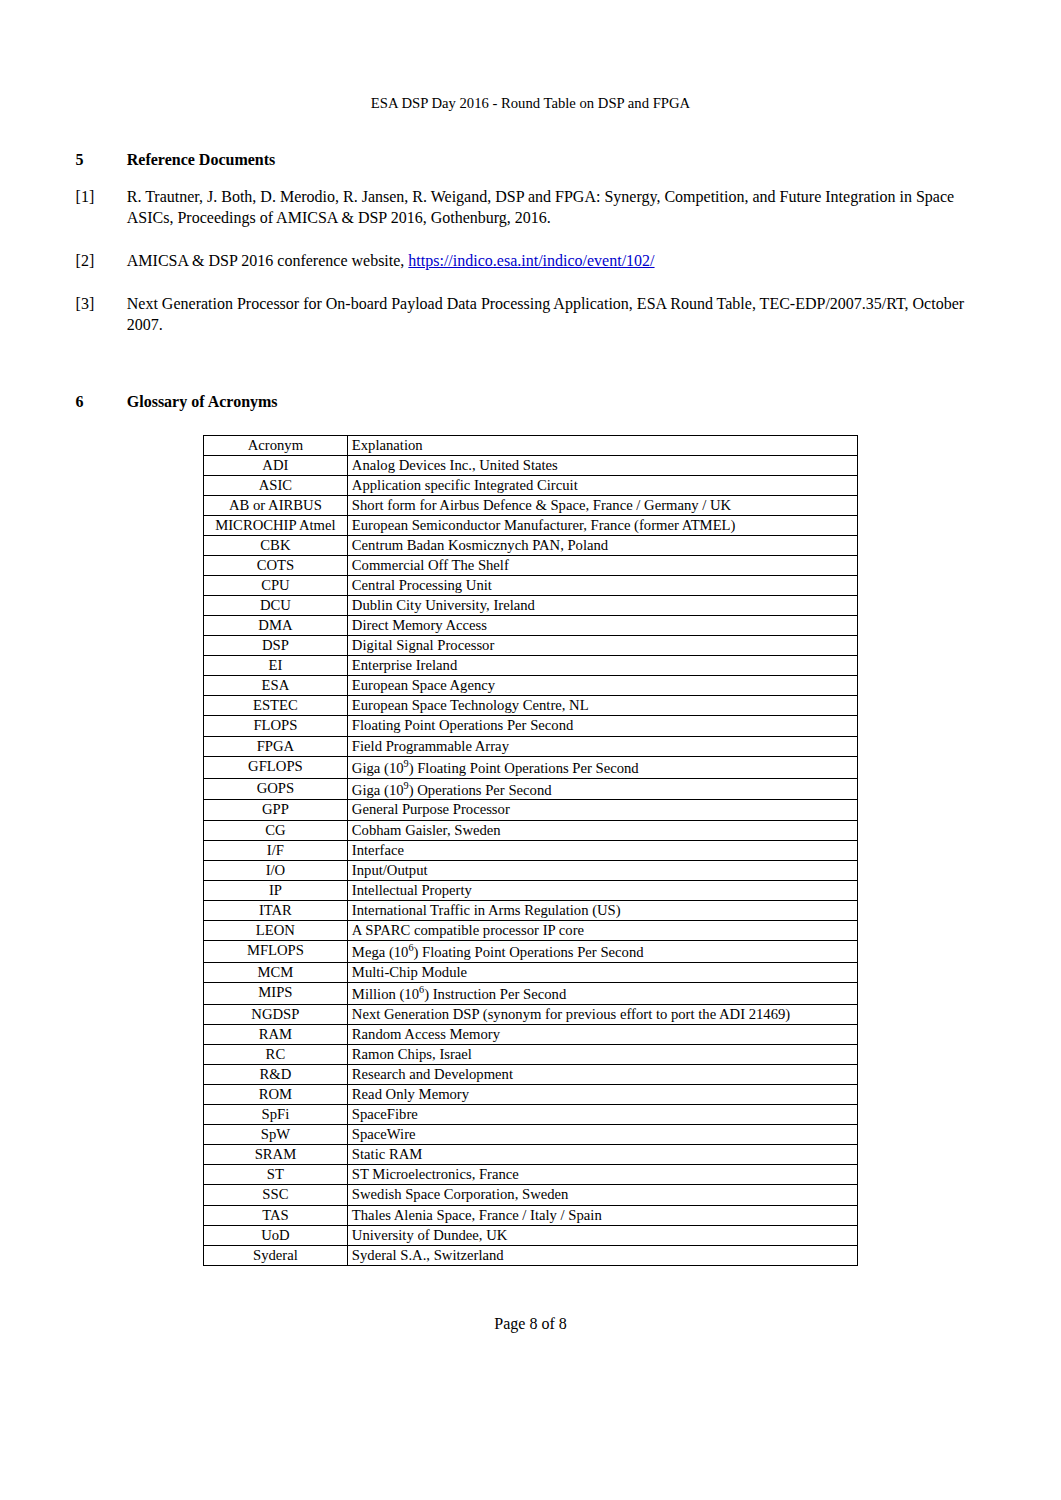ESA DSP Day 2016 - Round Table on DSP and FPGA
5 Reference Documents
[1]
R. Trautner, J. Both, D. Merodio, R. Jansen, R. Weigand, DSP and FPGA: Synergy, Competition, and Future Integration in Space ASICs, Proceedings of AMICSA & DSP 2016, Gothenburg, 2016.
[2]
AMICSA & DSP 2016 conference website, https://indico.esa.int/indico/event/102/
[3]
Next Generation Processor for On-board Payload Data Processing Application, ESA Round Table, TEC-EDP/2007.35/RT, October 2007.
6 Glossary of Acronyms
| Acronym | Explanation |
| --- | --- |
| ADI | Analog Devices Inc., United States |
| ASIC | Application specific Integrated Circuit |
| AB or AIRBUS | Short form for Airbus Defence & Space, France / Germany / UK |
| MICROCHIP Atmel | European Semiconductor Manufacturer, France (former ATMEL) |
| CBK | Centrum Badan Kosmicznych PAN, Poland |
| COTS | Commercial Off The Shelf |
| CPU | Central Processing Unit |
| DCU | Dublin City University, Ireland |
| DMA | Direct Memory Access |
| DSP | Digital Signal Processor |
| EI | Enterprise Ireland |
| ESA | European Space Agency |
| ESTEC | European Space Technology Centre, NL |
| FLOPS | Floating Point Operations Per Second |
| FPGA | Field Programmable Array |
| GFLOPS | Giga (10 9 ) Floating Point Operations Per Second |
| GOPS | Giga (10 9 ) Operations Per Second |
| GPP | General Purpose Processor |
| CG | Cobham Gaisler, Sweden |
| I/F | Interface |
| I/O | Input/Output |
| IP | Intellectual Property |
| ITAR | International Traffic in Arms Regulation (US) |
| LEON | A SPARC compatible processor IP core |
| MFLOPS | Mega (10 6 ) Floating Point Operations Per Second |
| MCM | Multi-Chip Module |
| MIPS | Million (10 6 ) Instruction Per Second |
| NGDSP | Next Generation DSP (synonym for previous effort to port the ADI 21469) |
| RAM | Random Access Memory |
| RC | Ramon Chips, Israel |
| R&D | Research and Development |
| ROM | Read Only Memory |
| SpFi | SpaceFibre |
| SpW | SpaceWire |
| SRAM | Static RAM |
| ST | ST Microelectronics, France |
| SSC | Swedish Space Corporation, Sweden |
| TAS | Thales Alenia Space, France / Italy / Spain |
| UoD | University of Dundee, UK |
| Syderal | Syderal S.A., Switzerland |
Page 8 of 8